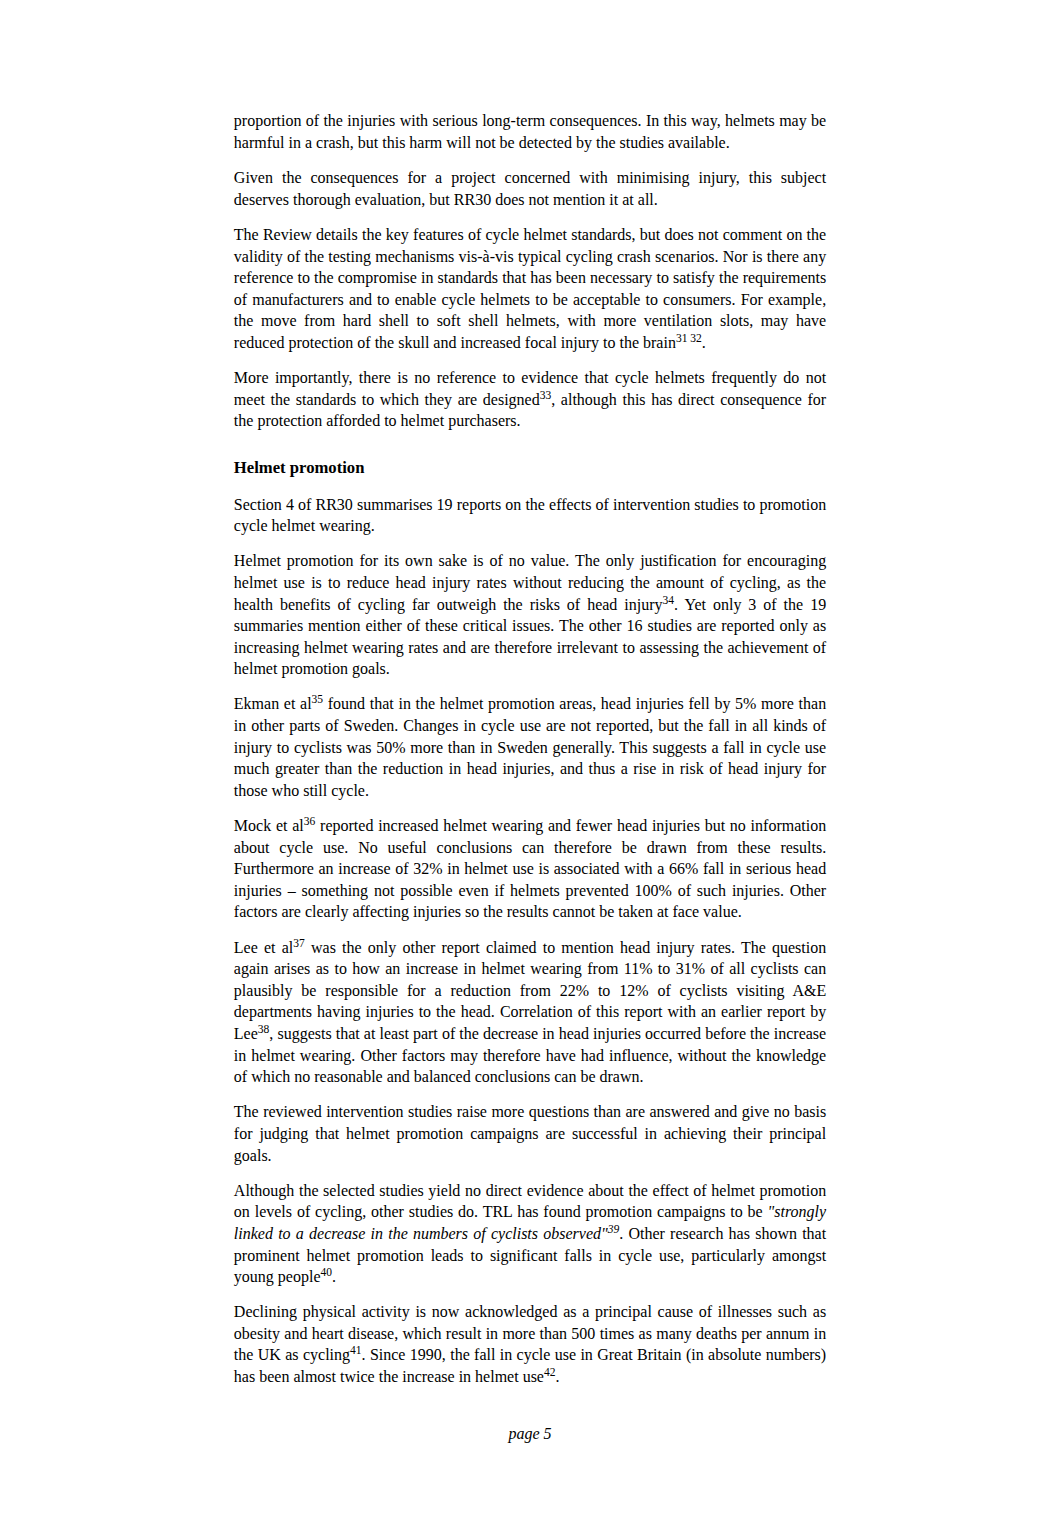proportion of the injuries with serious long-term consequences. In this way, helmets may be harmful in a crash, but this harm will not be detected by the studies available.
Given the consequences for a project concerned with minimising injury, this subject deserves thorough evaluation, but RR30 does not mention it at all.
The Review details the key features of cycle helmet standards, but does not comment on the validity of the testing mechanisms vis-à-vis typical cycling crash scenarios. Nor is there any reference to the compromise in standards that has been necessary to satisfy the requirements of manufacturers and to enable cycle helmets to be acceptable to consumers. For example, the move from hard shell to soft shell helmets, with more ventilation slots, may have reduced protection of the skull and increased focal injury to the brain31 32.
More importantly, there is no reference to evidence that cycle helmets frequently do not meet the standards to which they are designed33, although this has direct consequence for the protection afforded to helmet purchasers.
Helmet promotion
Section 4 of RR30 summarises 19 reports on the effects of intervention studies to promotion cycle helmet wearing.
Helmet promotion for its own sake is of no value. The only justification for encouraging helmet use is to reduce head injury rates without reducing the amount of cycling, as the health benefits of cycling far outweigh the risks of head injury34. Yet only 3 of the 19 summaries mention either of these critical issues. The other 16 studies are reported only as increasing helmet wearing rates and are therefore irrelevant to assessing the achievement of helmet promotion goals.
Ekman et al35 found that in the helmet promotion areas, head injuries fell by 5% more than in other parts of Sweden. Changes in cycle use are not reported, but the fall in all kinds of injury to cyclists was 50% more than in Sweden generally. This suggests a fall in cycle use much greater than the reduction in head injuries, and thus a rise in risk of head injury for those who still cycle.
Mock et al36 reported increased helmet wearing and fewer head injuries but no information about cycle use. No useful conclusions can therefore be drawn from these results. Furthermore an increase of 32% in helmet use is associated with a 66% fall in serious head injuries – something not possible even if helmets prevented 100% of such injuries. Other factors are clearly affecting injuries so the results cannot be taken at face value.
Lee et al37 was the only other report claimed to mention head injury rates. The question again arises as to how an increase in helmet wearing from 11% to 31% of all cyclists can plausibly be responsible for a reduction from 22% to 12% of cyclists visiting A&E departments having injuries to the head. Correlation of this report with an earlier report by Lee38, suggests that at least part of the decrease in head injuries occurred before the increase in helmet wearing. Other factors may therefore have had influence, without the knowledge of which no reasonable and balanced conclusions can be drawn.
The reviewed intervention studies raise more questions than are answered and give no basis for judging that helmet promotion campaigns are successful in achieving their principal goals.
Although the selected studies yield no direct evidence about the effect of helmet promotion on levels of cycling, other studies do. TRL has found promotion campaigns to be "strongly linked to a decrease in the numbers of cyclists observed"39. Other research has shown that prominent helmet promotion leads to significant falls in cycle use, particularly amongst young people40.
Declining physical activity is now acknowledged as a principal cause of illnesses such as obesity and heart disease, which result in more than 500 times as many deaths per annum in the UK as cycling41. Since 1990, the fall in cycle use in Great Britain (in absolute numbers) has been almost twice the increase in helmet use42.
page 5